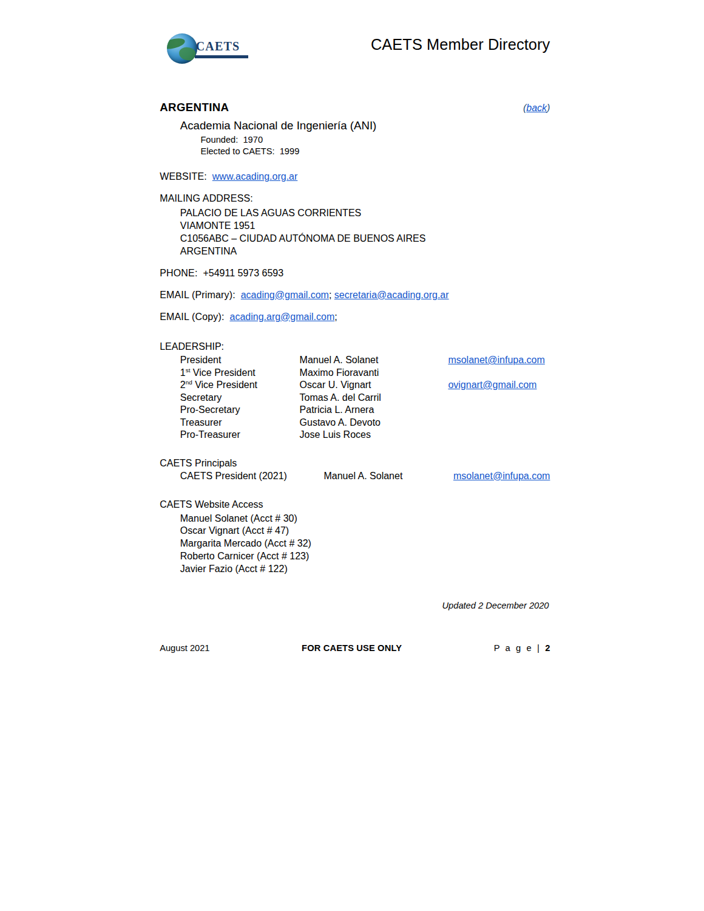CAETS
CAETS Member Directory
ARGENTINA (back)
Academia Nacional de Ingeniería (ANI)
Founded: 1970
Elected to CAETS: 1999
WEBSITE: www.acading.org.ar
MAILING ADDRESS:
PALACIO DE LAS AGUAS CORRIENTES
VIAMONTE 1951
C1056ABC – CIUDAD AUTÓNOMA DE BUENOS AIRES
ARGENTINA
PHONE: +54911 5973 6593
EMAIL (Primary): acading@gmail.com; secretaria@acading.org.ar
EMAIL (Copy): acading.arg@gmail.com;
LEADERSHIP:
| President | Manuel A. Solanet | msolanet@infupa.com |
| 1 st Vice President | Maximo Fioravanti | |
| 2 nd Vice President | Oscar U. Vignart | ovignart@gmail.com |
| Secretary | Tomas A. del Carril | |
| Pro-Secretary | Patricia L. Arnera | |
| Treasurer | Gustavo A. Devoto | |
| Pro-Treasurer | Jose Luis Roces | |
CAETS Principals
CAETS President (2021) Manuel A. Solanet msolanet@infupa.com
CAETS Website Access
Manuel Solanet (Acct # 30)
Oscar Vignart (Acct # 47)
Margarita Mercado (Acct # 32)
Roberto Carnicer (Acct # 123)
Javier Fazio (Acct # 122)
Updated 2 December 2020
August 2021
FOR CAETS USE ONLY
P a g e | 2